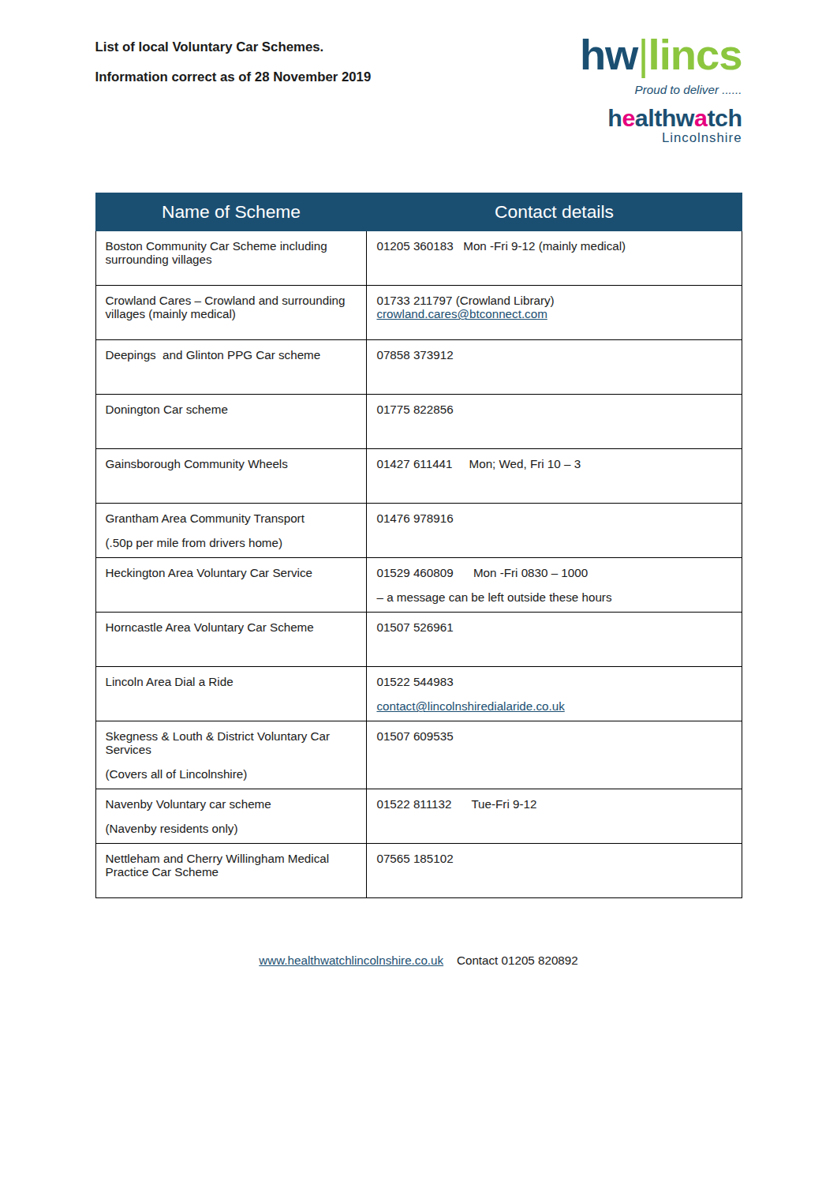List of local Voluntary Car Schemes.
Information correct as of 28 November 2019
hw|lincs
Proud to deliver ......
healthwatch
Lincolnshire
| Name of Scheme | Contact details |
| --- | --- |
| Boston Community Car Scheme including surrounding villages | 01205 360183 Mon -Fri 9-12 (mainly medical) |
| Crowland Cares – Crowland and surrounding villages (mainly medical) | 01733 211797 (Crowland Library) crowland.cares@btconnect.com |
| Deepings and Glinton PPG Car scheme | 07858 373912 |
| Donington Car scheme | 01775 822856 |
| Gainsborough Community Wheels | 01427 611441 Mon; Wed, Fri 10 – 3 |
| Grantham Area Community Transport (.50p per mile from drivers home) | 01476 978916 |
| Heckington Area Voluntary Car Service | 01529 460809 Mon -Fri 0830 – 1000 – a message can be left outside these hours |
| Horncastle Area Voluntary Car Scheme | 01507 526961 |
| Lincoln Area Dial a Ride | 01522 544983 contact@lincolnshiredialaride.co.uk |
| Skegness & Louth & District Voluntary Car Services (Covers all of Lincolnshire) | 01507 609535 |
| Navenby Voluntary car scheme (Navenby residents only) | 01522 811132 Tue-Fri 9-12 |
| Nettleham and Cherry Willingham Medical Practice Car Scheme | 07565 185102 |
www.healthwatchlincolnshire.co.uk Contact 01205 820892